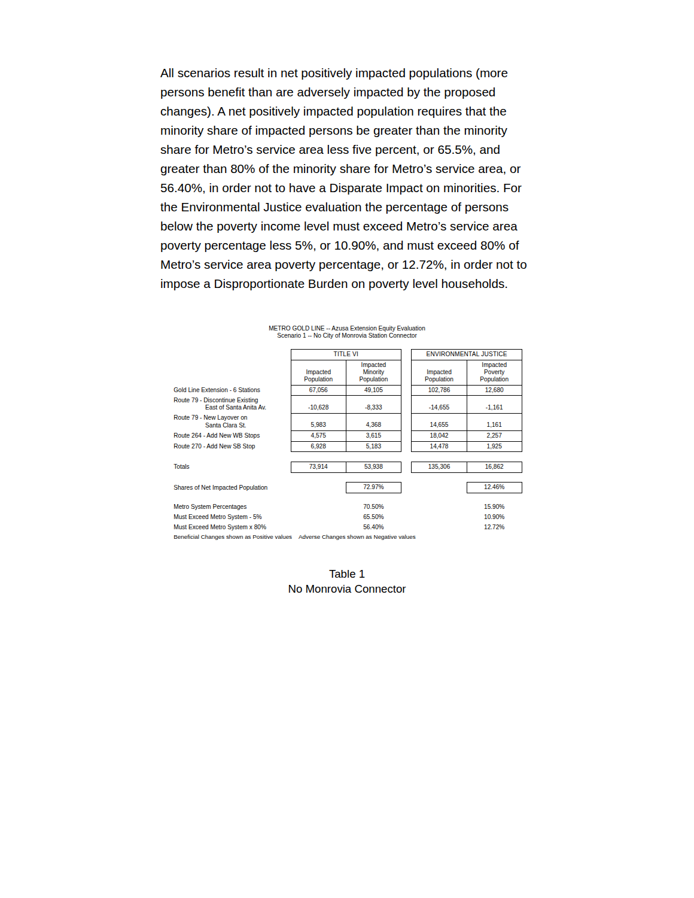All scenarios result in net positively impacted populations (more persons benefit than are adversely impacted by the proposed changes). A net positively impacted population requires that the minority share of impacted persons be greater than the minority share for Metro’s service area less five percent, or 65.5%, and greater than 80% of the minority share for Metro’s service area, or 56.40%, in order not to have a Disparate Impact on minorities. For the Environmental Justice evaluation the percentage of persons below the poverty income level must exceed Metro’s service area poverty percentage less 5%, or 10.90%, and must exceed 80% of Metro’s service area poverty percentage, or 12.72%, in order not to impose a Disproportionate Burden on poverty level households.
METRO GOLD LINE -- Azusa Extension Equity Evaluation
Scenario 1 -- No City of Monrovia Station Connector
| | TITLE VI | | ENVIRONMENTAL JUSTICE |
| | Impacted Population | Impacted Minority Population | | Impacted Population | Impacted Poverty Population |
| Gold Line Extension - 6 Stations | 67,056 | 49,105 | | 102,786 | 12,680 |
| Route 79 - Discontinue Existing East of Santa Anita Av. | -10,628 | -8,333 | | -14,655 | -1,161 |
| Route 79 - New Layover on Santa Clara St. | 5,983 | 4,368 | | 14,655 | 1,161 |
| Route 264 - Add New WB Stops | 4,575 | 3,615 | | 18,042 | 2,257 |
| Route 270 - Add New SB Stop | 6,928 | 5,183 | | 14,478 | 1,925 |
| Totals | 73,914 | 53,938 | | 135,306 | 16,862 |
| Shares of Net Impacted Population | | 72.97% | | | 12.46% |
| Metro System Percentages | | 70.50% | | | 15.90% |
| Must Exceed Metro System - 5% | | 65.50% | | | 10.90% |
| Must Exceed Metro System x 80% | | 56.40% | | | 12.72% |
| Beneficial Changes shown as Positive values Adverse Changes shown as Negative values |
Table 1
No Monrovia Connector